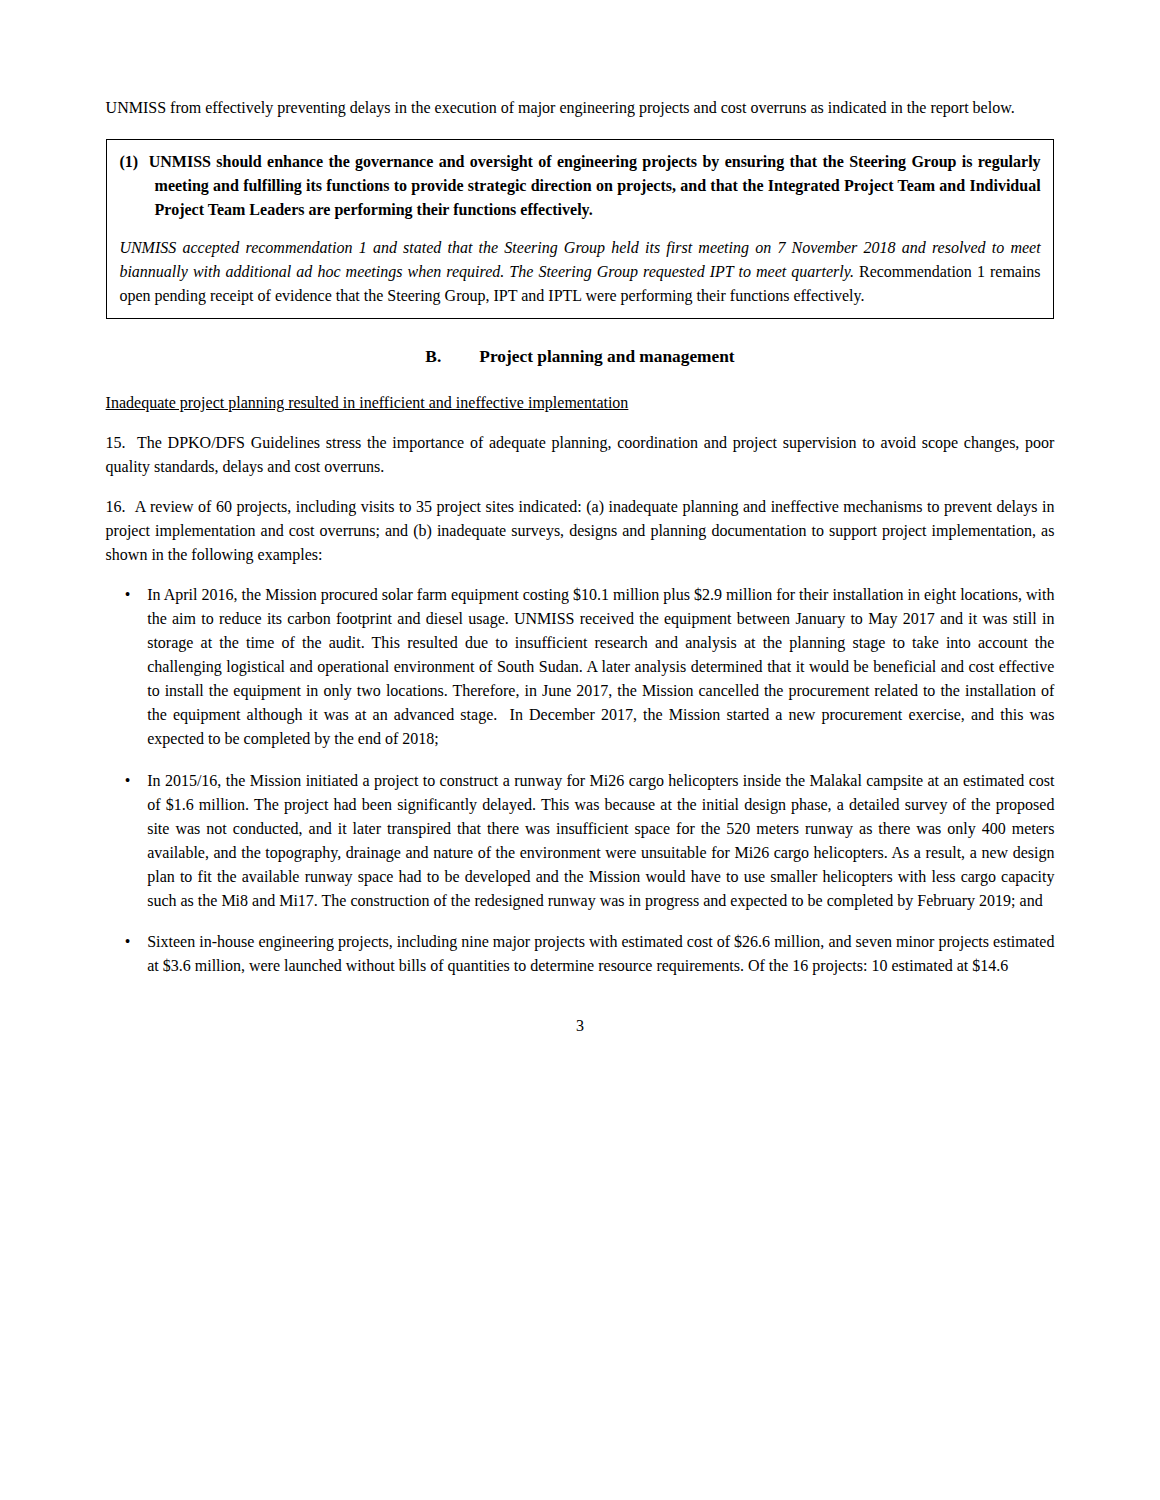UNMISS from effectively preventing delays in the execution of major engineering projects and cost overruns as indicated in the report below.
(1) UNMISS should enhance the governance and oversight of engineering projects by ensuring that the Steering Group is regularly meeting and fulfilling its functions to provide strategic direction on projects, and that the Integrated Project Team and Individual Project Team Leaders are performing their functions effectively.
UNMISS accepted recommendation 1 and stated that the Steering Group held its first meeting on 7 November 2018 and resolved to meet biannually with additional ad hoc meetings when required. The Steering Group requested IPT to meet quarterly. Recommendation 1 remains open pending receipt of evidence that the Steering Group, IPT and IPTL were performing their functions effectively.
B. Project planning and management
Inadequate project planning resulted in inefficient and ineffective implementation
15. The DPKO/DFS Guidelines stress the importance of adequate planning, coordination and project supervision to avoid scope changes, poor quality standards, delays and cost overruns.
16. A review of 60 projects, including visits to 35 project sites indicated: (a) inadequate planning and ineffective mechanisms to prevent delays in project implementation and cost overruns; and (b) inadequate surveys, designs and planning documentation to support project implementation, as shown in the following examples:
In April 2016, the Mission procured solar farm equipment costing $10.1 million plus $2.9 million for their installation in eight locations, with the aim to reduce its carbon footprint and diesel usage. UNMISS received the equipment between January to May 2017 and it was still in storage at the time of the audit. This resulted due to insufficient research and analysis at the planning stage to take into account the challenging logistical and operational environment of South Sudan. A later analysis determined that it would be beneficial and cost effective to install the equipment in only two locations. Therefore, in June 2017, the Mission cancelled the procurement related to the installation of the equipment although it was at an advanced stage. In December 2017, the Mission started a new procurement exercise, and this was expected to be completed by the end of 2018;
In 2015/16, the Mission initiated a project to construct a runway for Mi26 cargo helicopters inside the Malakal campsite at an estimated cost of $1.6 million. The project had been significantly delayed. This was because at the initial design phase, a detailed survey of the proposed site was not conducted, and it later transpired that there was insufficient space for the 520 meters runway as there was only 400 meters available, and the topography, drainage and nature of the environment were unsuitable for Mi26 cargo helicopters. As a result, a new design plan to fit the available runway space had to be developed and the Mission would have to use smaller helicopters with less cargo capacity such as the Mi8 and Mi17. The construction of the redesigned runway was in progress and expected to be completed by February 2019; and
Sixteen in-house engineering projects, including nine major projects with estimated cost of $26.6 million, and seven minor projects estimated at $3.6 million, were launched without bills of quantities to determine resource requirements. Of the 16 projects: 10 estimated at $14.6
3